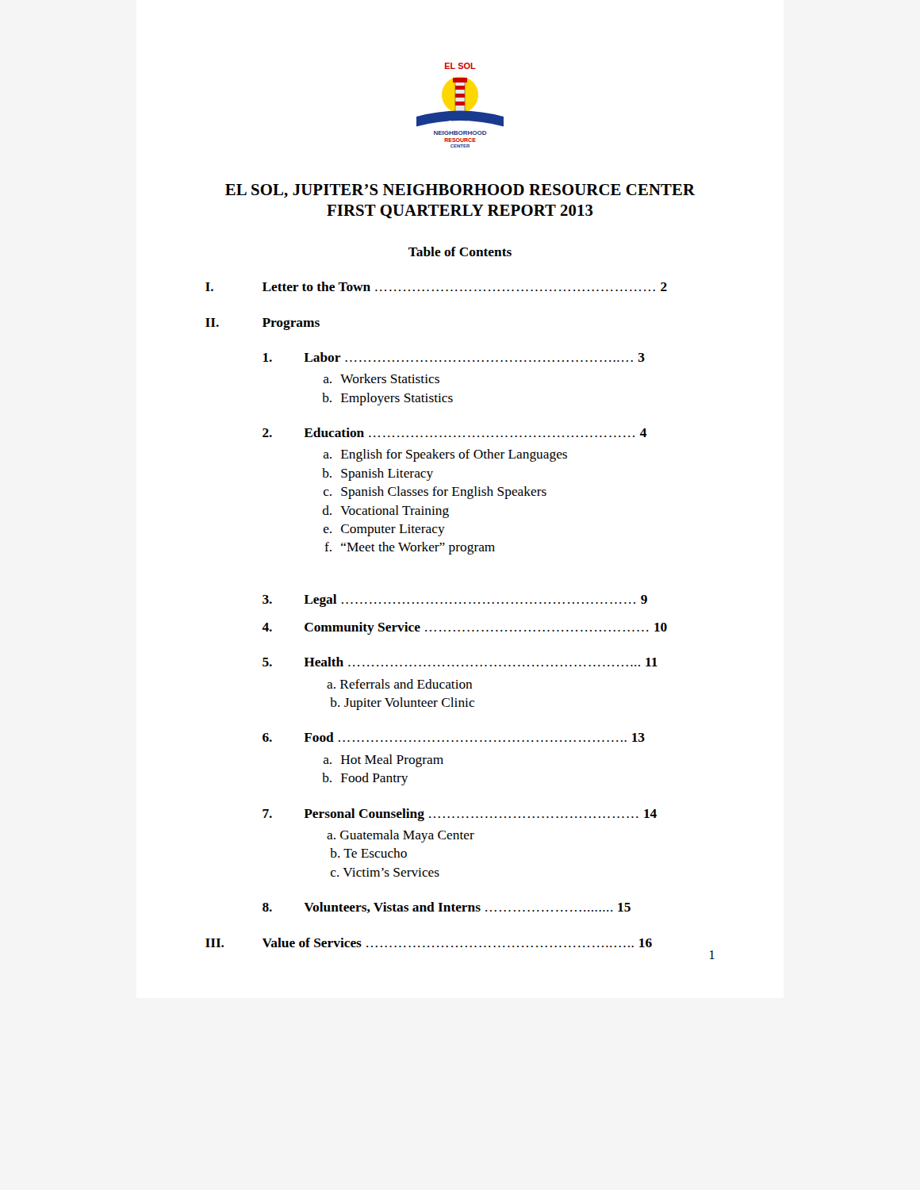EL SOL, JUPITER’S NEIGHBORHOOD RESOURCE CENTER
FIRST QUARTERLY REPORT 2013
Table of Contents
| I. | Letter to the Town …………………………………………………… 2 |
| II. | Programs |
| | 1. | Labor …………………………………………………..… 3 Workers Statistics Employers Statistics |
| | 2. | Education ………………………………………………… 4 English for Speakers of Other Languages Spanish Literacy Spanish Classes for English Speakers Vocational Training Computer Literacy “Meet the Worker” program |
| | 3. | Legal ……………………………………………………… 9 |
| | 4. | Community Service ………………………………………… 10 |
| | 5. | Health ……………………………………………………... 11 a. Referrals and Education b. Jupiter Volunteer Clinic |
| | 6. | Food …………………………………………………….. 13 Hot Meal Program Food Pantry |
| | 7. | Personal Counseling ……………………………………… 14 a. Guatemala Maya Center b. Te Escucho c. Victim’s Services |
| | 8. | Volunteers, Vistas and Interns …………………........ 15 |
| III. | Value of Services ……………………………………………..….. 16 |
1